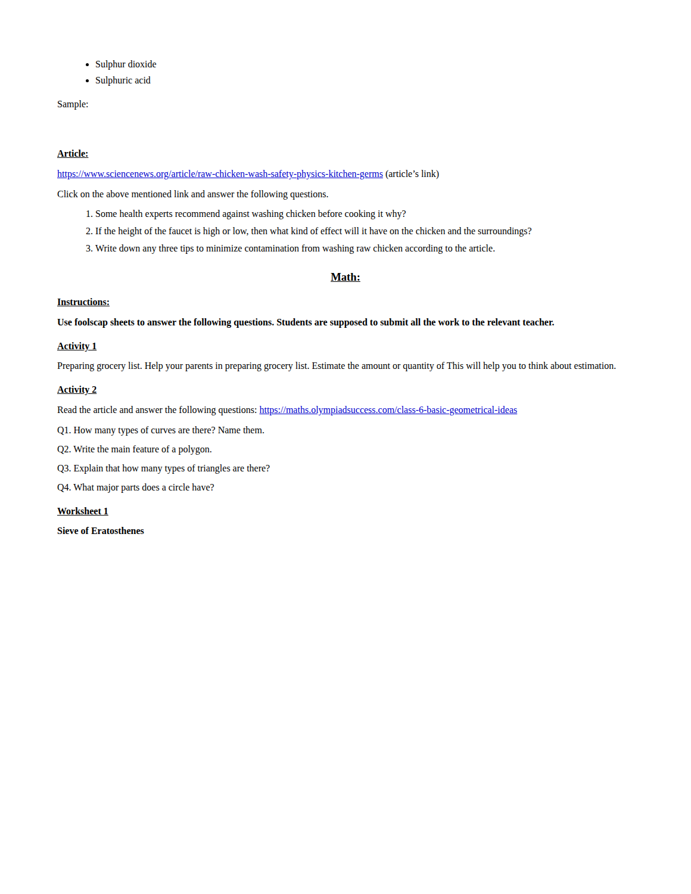Sulphur dioxide
Sulphuric acid
Sample:
Article:
https://www.sciencenews.org/article/raw-chicken-wash-safety-physics-kitchen-germs (article’s link)
Click on the above mentioned link and answer the following questions.
Some health experts recommend against washing chicken before cooking it why?
If the height of the faucet is high or low, then what kind of effect will it have on the chicken and the surroundings?
Write down any three tips to minimize contamination from washing raw chicken according to the article.
Math:
Instructions:
Use foolscap sheets to answer the following questions. Students are supposed to submit all the work to the relevant teacher.
Activity 1
Preparing grocery list. Help your parents in preparing grocery list. Estimate the amount or quantity of This will help you to think about estimation.
Activity 2
Read the article and answer the following questions: https://maths.olympiadsuccess.com/class-6-basic-geometrical-ideas
Q1. How many types of curves are there? Name them.
Q2. Write the main feature of a polygon.
Q3. Explain that how many types of triangles are there?
Q4. What major parts does a circle have?
Worksheet 1
Sieve of Eratosthenes